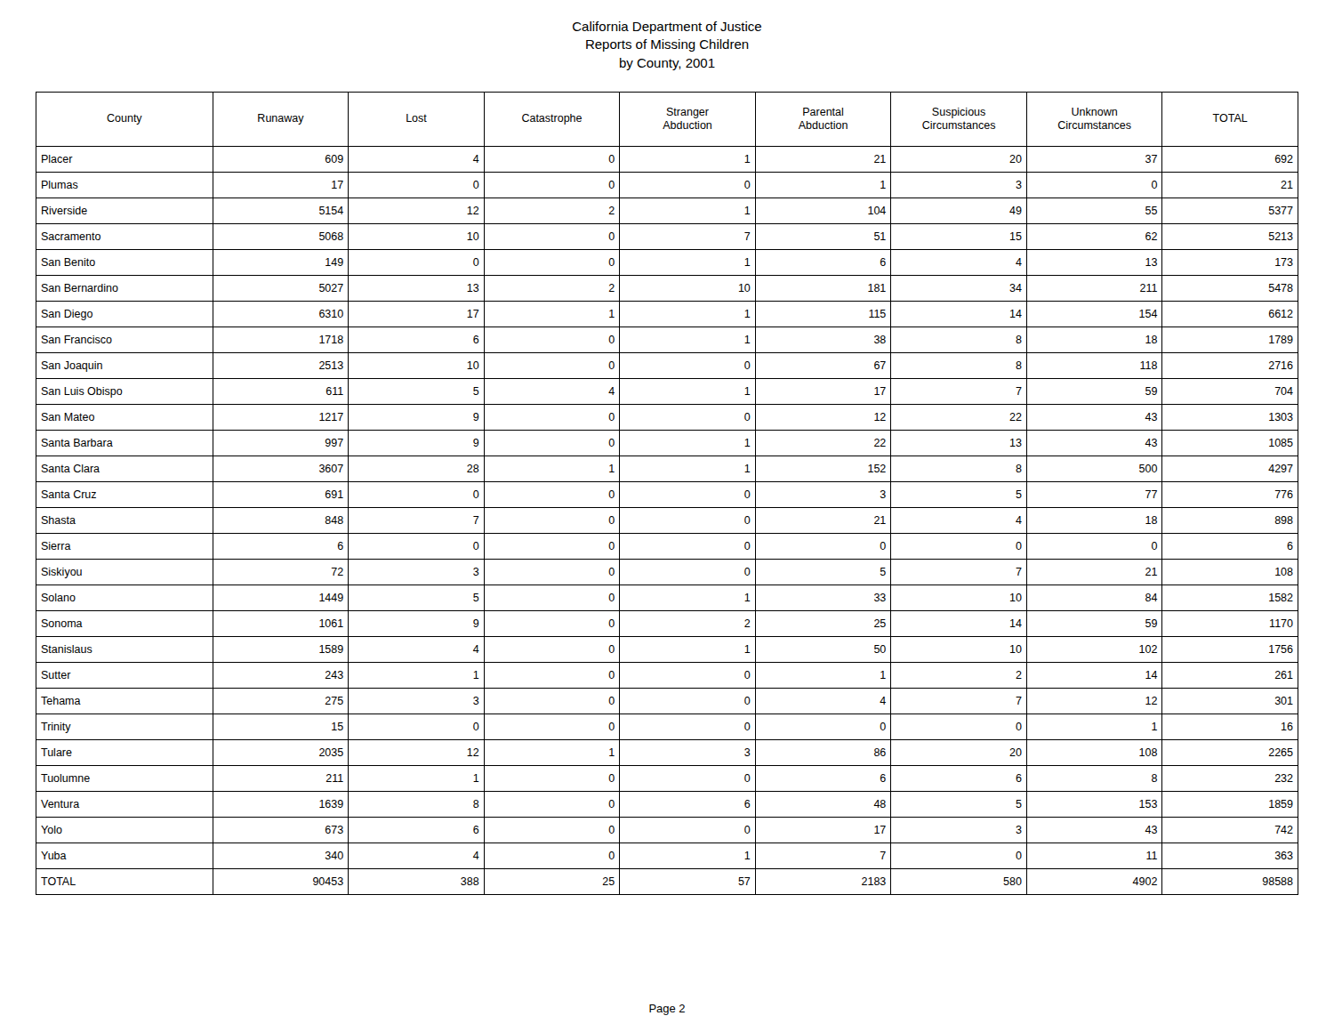California Department of Justice
Reports of Missing Children
by County, 2001
| County | Runaway | Lost | Catastrophe | Stranger Abduction | Parental Abduction | Suspicious Circumstances | Unknown Circumstances | TOTAL |
| --- | --- | --- | --- | --- | --- | --- | --- | --- |
| Placer | 609 | 4 | 0 | 1 | 21 | 20 | 37 | 692 |
| Plumas | 17 | 0 | 0 | 0 | 1 | 3 | 0 | 21 |
| Riverside | 5154 | 12 | 2 | 1 | 104 | 49 | 55 | 5377 |
| Sacramento | 5068 | 10 | 0 | 7 | 51 | 15 | 62 | 5213 |
| San Benito | 149 | 0 | 0 | 1 | 6 | 4 | 13 | 173 |
| San Bernardino | 5027 | 13 | 2 | 10 | 181 | 34 | 211 | 5478 |
| San Diego | 6310 | 17 | 1 | 1 | 115 | 14 | 154 | 6612 |
| San Francisco | 1718 | 6 | 0 | 1 | 38 | 8 | 18 | 1789 |
| San Joaquin | 2513 | 10 | 0 | 0 | 67 | 8 | 118 | 2716 |
| San Luis Obispo | 611 | 5 | 4 | 1 | 17 | 7 | 59 | 704 |
| San Mateo | 1217 | 9 | 0 | 0 | 12 | 22 | 43 | 1303 |
| Santa Barbara | 997 | 9 | 0 | 1 | 22 | 13 | 43 | 1085 |
| Santa Clara | 3607 | 28 | 1 | 1 | 152 | 8 | 500 | 4297 |
| Santa Cruz | 691 | 0 | 0 | 0 | 3 | 5 | 77 | 776 |
| Shasta | 848 | 7 | 0 | 0 | 21 | 4 | 18 | 898 |
| Sierra | 6 | 0 | 0 | 0 | 0 | 0 | 0 | 6 |
| Siskiyou | 72 | 3 | 0 | 0 | 5 | 7 | 21 | 108 |
| Solano | 1449 | 5 | 0 | 1 | 33 | 10 | 84 | 1582 |
| Sonoma | 1061 | 9 | 0 | 2 | 25 | 14 | 59 | 1170 |
| Stanislaus | 1589 | 4 | 0 | 1 | 50 | 10 | 102 | 1756 |
| Sutter | 243 | 1 | 0 | 0 | 1 | 2 | 14 | 261 |
| Tehama | 275 | 3 | 0 | 0 | 4 | 7 | 12 | 301 |
| Trinity | 15 | 0 | 0 | 0 | 0 | 0 | 1 | 16 |
| Tulare | 2035 | 12 | 1 | 3 | 86 | 20 | 108 | 2265 |
| Tuolumne | 211 | 1 | 0 | 0 | 6 | 6 | 8 | 232 |
| Ventura | 1639 | 8 | 0 | 6 | 48 | 5 | 153 | 1859 |
| Yolo | 673 | 6 | 0 | 0 | 17 | 3 | 43 | 742 |
| Yuba | 340 | 4 | 0 | 1 | 7 | 0 | 11 | 363 |
| TOTAL | 90453 | 388 | 25 | 57 | 2183 | 580 | 4902 | 98588 |
Page 2